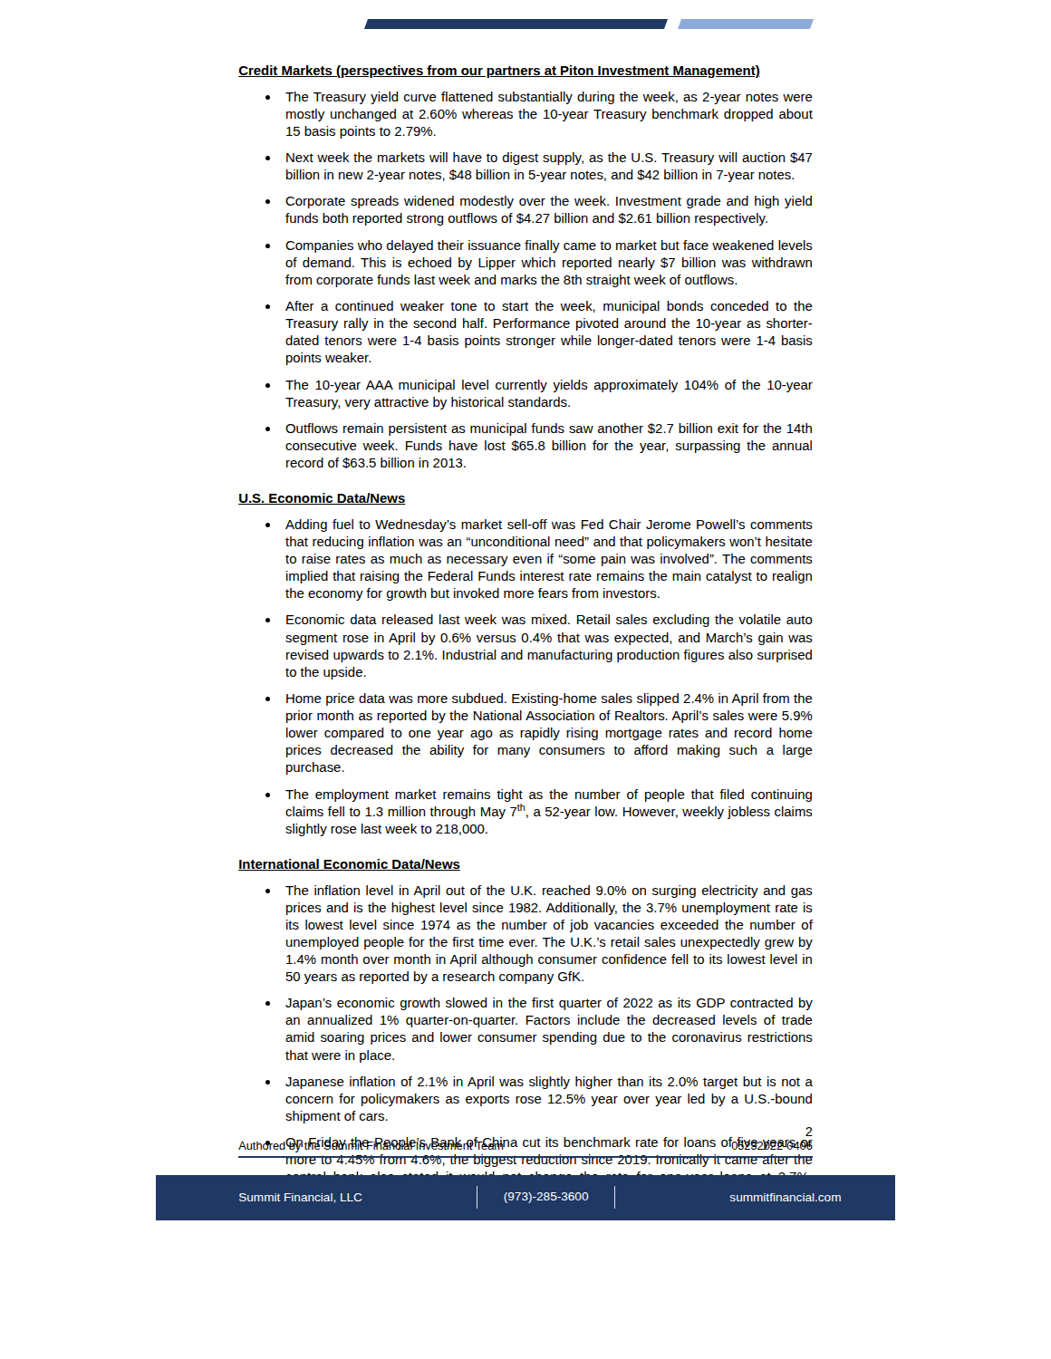Credit Markets (perspectives from our partners at Piton Investment Management)
The Treasury yield curve flattened substantially during the week, as 2-year notes were mostly unchanged at 2.60% whereas the 10-year Treasury benchmark dropped about 15 basis points to 2.79%.
Next week the markets will have to digest supply, as the U.S. Treasury will auction $47 billion in new 2-year notes, $48 billion in 5-year notes, and $42 billion in 7-year notes.
Corporate spreads widened modestly over the week. Investment grade and high yield funds both reported strong outflows of $4.27 billion and $2.61 billion respectively.
Companies who delayed their issuance finally came to market but face weakened levels of demand. This is echoed by Lipper which reported nearly $7 billion was withdrawn from corporate funds last week and marks the 8th straight week of outflows.
After a continued weaker tone to start the week, municipal bonds conceded to the Treasury rally in the second half. Performance pivoted around the 10-year as shorter-dated tenors were 1-4 basis points stronger while longer-dated tenors were 1-4 basis points weaker.
The 10-year AAA municipal level currently yields approximately 104% of the 10-year Treasury, very attractive by historical standards.
Outflows remain persistent as municipal funds saw another $2.7 billion exit for the 14th consecutive week. Funds have lost $65.8 billion for the year, surpassing the annual record of $63.5 billion in 2013.
U.S. Economic Data/News
Adding fuel to Wednesday’s market sell-off was Fed Chair Jerome Powell’s comments that reducing inflation was an “unconditional need” and that policymakers won’t hesitate to raise rates as much as necessary even if “some pain was involved”. The comments implied that raising the Federal Funds interest rate remains the main catalyst to realign the economy for growth but invoked more fears from investors.
Economic data released last week was mixed. Retail sales excluding the volatile auto segment rose in April by 0.6% versus 0.4% that was expected, and March’s gain was revised upwards to 2.1%. Industrial and manufacturing production figures also surprised to the upside.
Home price data was more subdued. Existing-home sales slipped 2.4% in April from the prior month as reported by the National Association of Realtors. April’s sales were 5.9% lower compared to one year ago as rapidly rising mortgage rates and record home prices decreased the ability for many consumers to afford making such a large purchase.
The employment market remains tight as the number of people that filed continuing claims fell to 1.3 million through May 7th, a 52-year low. However, weekly jobless claims slightly rose last week to 218,000.
International Economic Data/News
The inflation level in April out of the U.K. reached 9.0% on surging electricity and gas prices and is the highest level since 1982. Additionally, the 3.7% unemployment rate is its lowest level since 1974 as the number of job vacancies exceeded the number of unemployed people for the first time ever. The U.K.’s retail sales unexpectedly grew by 1.4% month over month in April although consumer confidence fell to its lowest level in 50 years as reported by a research company GfK.
Japan’s economic growth slowed in the first quarter of 2022 as its GDP contracted by an annualized 1% quarter-on-quarter. Factors include the decreased levels of trade amid soaring prices and lower consumer spending due to the coronavirus restrictions that were in place.
Japanese inflation of 2.1% in April was slightly higher than its 2.0% target but is not a concern for policymakers as exports rose 12.5% year over year led by a U.S.-bound shipment of cars.
On Friday the People’s Bank of China cut its benchmark rate for loans of five years or more to 4.45% from 4.6%, the biggest reduction since 2019. Ironically it came after the central bank also stated it would not change the rate for one-year loans at 3.7%. Economic data for April lagged estimates so this broad central bank rate cut indicates the country is focused on increasing demand for homes despite falling prices.
2
Authored by the Summit Financial Investment Team 05232022-0406
Summit Financial, LLC (973)-285-3600 summitfinancial.com